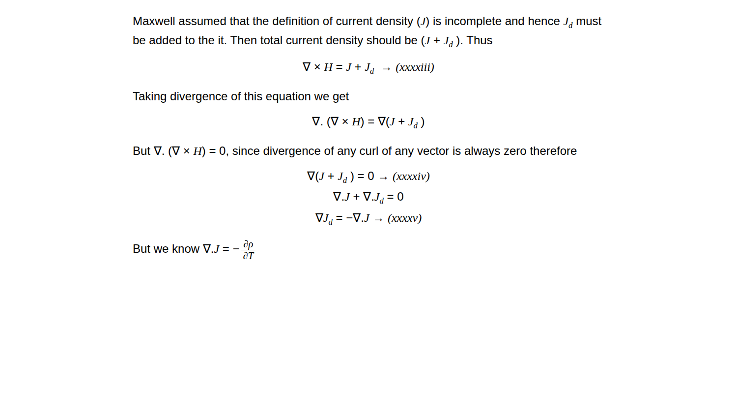Maxwell assumed that the definition of current density (J) is incomplete and hence Jd must be added to the it. Then total current density should be (J + Jd ). Thus
∇ × H = J + Jd → (xxxxiii)
Taking divergence of this equation we get
∇. (∇ × H) = ∇(J + Jd )
But ∇. (∇ × H) = 0, since divergence of any curl of any vector is always zero therefore
∇(J + Jd ) = 0 → (xxxxiv) ∇.J + ∇.Jd = 0 ∇Jd = −∇.J → (xxxxv)
But we know ∇.J = −∂ρ∂T